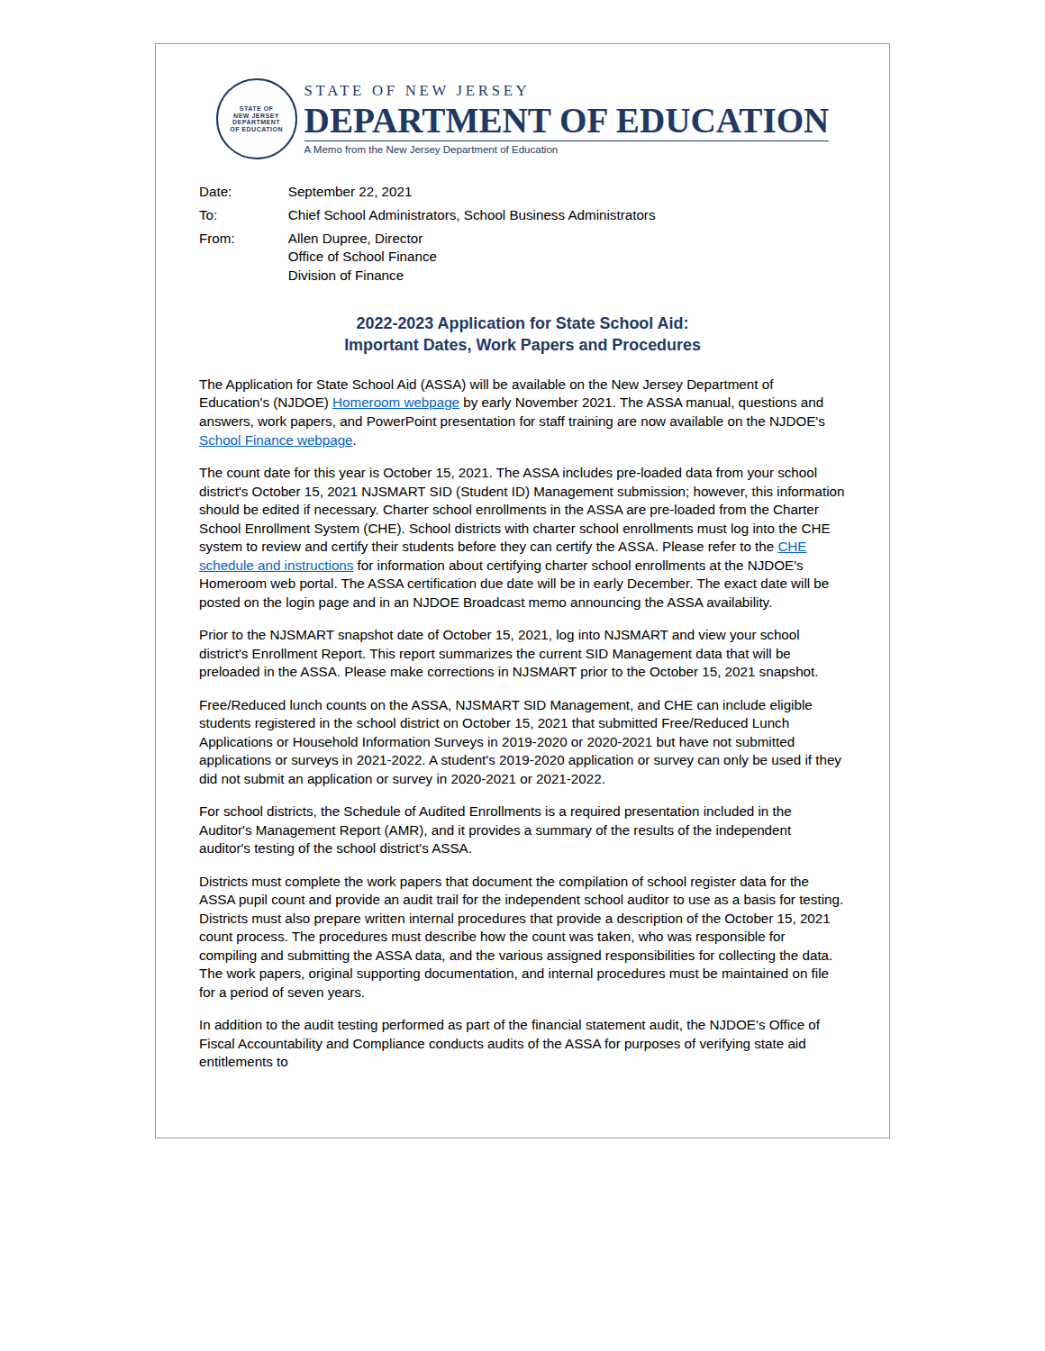STATE OF
NEW JERSEY
DEPARTMENT
OF EDUCATION
STATE OF NEW JERSEY
DEPARTMENT OF EDUCATION
A Memo from the New Jersey Department of Education
| Date: | September 22, 2021 |
| To: | Chief School Administrators, School Business Administrators |
| From: | Allen Dupree, Director Office of School Finance Division of Finance |
2022-2023 Application for State School Aid:
Important Dates, Work Papers and Procedures
The Application for State School Aid (ASSA) will be available on the New Jersey Department of Education's (NJDOE) Homeroom webpage by early November 2021. The ASSA manual, questions and answers, work papers, and PowerPoint presentation for staff training are now available on the NJDOE's School Finance webpage.
The count date for this year is October 15, 2021. The ASSA includes pre-loaded data from your school district's October 15, 2021 NJSMART SID (Student ID) Management submission; however, this information should be edited if necessary. Charter school enrollments in the ASSA are pre-loaded from the Charter School Enrollment System (CHE). School districts with charter school enrollments must log into the CHE system to review and certify their students before they can certify the ASSA. Please refer to the CHE schedule and instructions for information about certifying charter school enrollments at the NJDOE's Homeroom web portal. The ASSA certification due date will be in early December. The exact date will be posted on the login page and in an NJDOE Broadcast memo announcing the ASSA availability.
Prior to the NJSMART snapshot date of October 15, 2021, log into NJSMART and view your school district's Enrollment Report. This report summarizes the current SID Management data that will be preloaded in the ASSA. Please make corrections in NJSMART prior to the October 15, 2021 snapshot.
Free/Reduced lunch counts on the ASSA, NJSMART SID Management, and CHE can include eligible students registered in the school district on October 15, 2021 that submitted Free/Reduced Lunch Applications or Household Information Surveys in 2019-2020 or 2020-2021 but have not submitted applications or surveys in 2021-2022. A student's 2019-2020 application or survey can only be used if they did not submit an application or survey in 2020-2021 or 2021-2022.
For school districts, the Schedule of Audited Enrollments is a required presentation included in the Auditor's Management Report (AMR), and it provides a summary of the results of the independent auditor's testing of the school district's ASSA.
Districts must complete the work papers that document the compilation of school register data for the ASSA pupil count and provide an audit trail for the independent school auditor to use as a basis for testing. Districts must also prepare written internal procedures that provide a description of the October 15, 2021 count process. The procedures must describe how the count was taken, who was responsible for compiling and submitting the ASSA data, and the various assigned responsibilities for collecting the data. The work papers, original supporting documentation, and internal procedures must be maintained on file for a period of seven years.
In addition to the audit testing performed as part of the financial statement audit, the NJDOE's Office of Fiscal Accountability and Compliance conducts audits of the ASSA for purposes of verifying state aid entitlements to